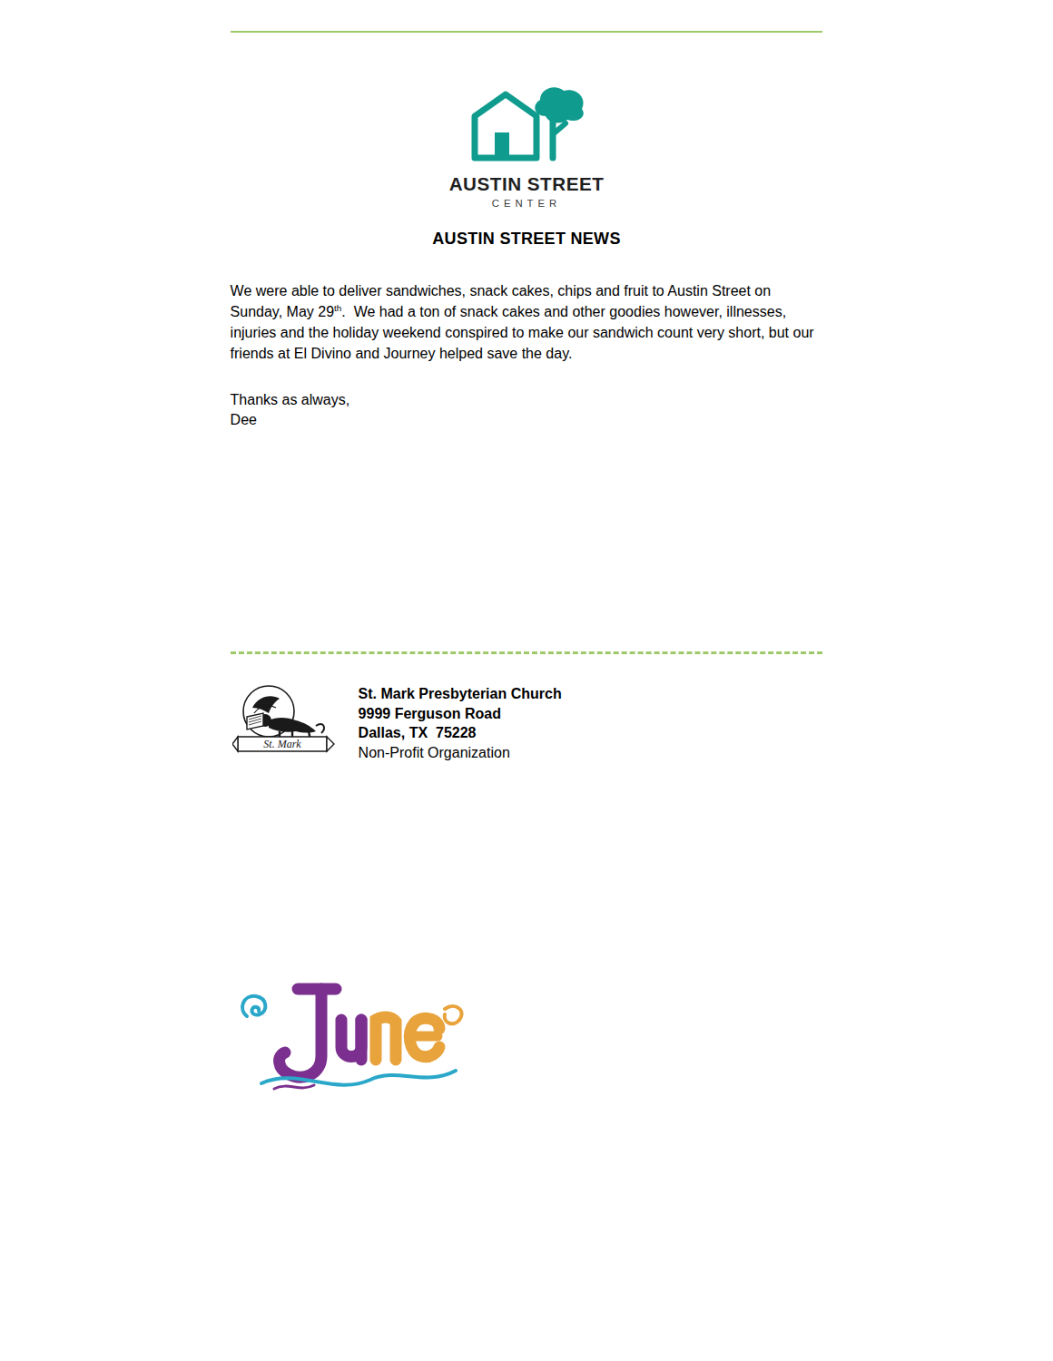AUSTIN STREET
CENTER
AUSTIN STREET NEWS
We were able to deliver sandwiches, snack cakes, chips and fruit to Austin Street on Sunday, May 29th. We had a ton of snack cakes and other goodies however, illnesses, injuries and the holiday weekend conspired to make our sandwich count very short, but our friends at El Divino and Journey helped save the day.
Thanks as always,
Dee
St. Mark
St. Mark Presbyterian Church
9999 Ferguson Road
Dallas, TX 75228
Non-Profit Organization